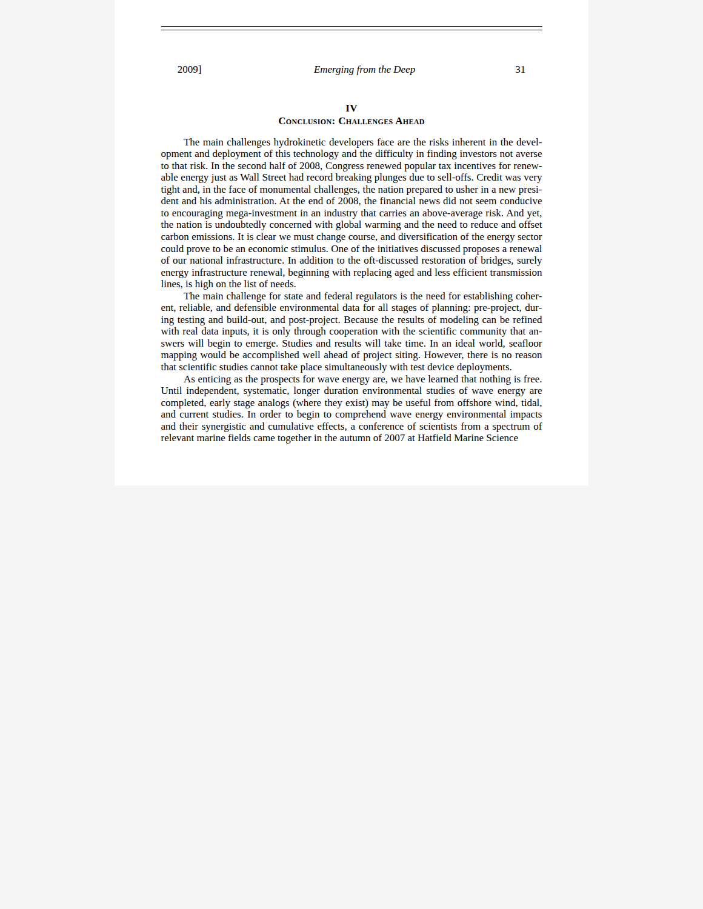2009] Emerging from the Deep 31
IV
Conclusion: Challenges Ahead
The main challenges hydrokinetic developers face are the risks inherent in the development and deployment of this technology and the difficulty in finding investors not averse to that risk. In the second half of 2008, Congress renewed popular tax incentives for renewable energy just as Wall Street had record breaking plunges due to sell-offs. Credit was very tight and, in the face of monumental challenges, the nation prepared to usher in a new president and his administration. At the end of 2008, the financial news did not seem conducive to encouraging mega-investment in an industry that carries an above-average risk. And yet, the nation is undoubtedly concerned with global warming and the need to reduce and offset carbon emissions. It is clear we must change course, and diversification of the energy sector could prove to be an economic stimulus. One of the initiatives discussed proposes a renewal of our national infrastructure. In addition to the oft-discussed restoration of bridges, surely energy infrastructure renewal, beginning with replacing aged and less efficient transmission lines, is high on the list of needs.
The main challenge for state and federal regulators is the need for establishing coherent, reliable, and defensible environmental data for all stages of planning: pre-project, during testing and build-out, and post-project. Because the results of modeling can be refined with real data inputs, it is only through cooperation with the scientific community that answers will begin to emerge. Studies and results will take time. In an ideal world, seafloor mapping would be accomplished well ahead of project siting. However, there is no reason that scientific studies cannot take place simultaneously with test device deployments.
As enticing as the prospects for wave energy are, we have learned that nothing is free. Until independent, systematic, longer duration environmental studies of wave energy are completed, early stage analogs (where they exist) may be useful from offshore wind, tidal, and current studies. In order to begin to comprehend wave energy environmental impacts and their synergistic and cumulative effects, a conference of scientists from a spectrum of relevant marine fields came together in the autumn of 2007 at Hatfield Marine Science